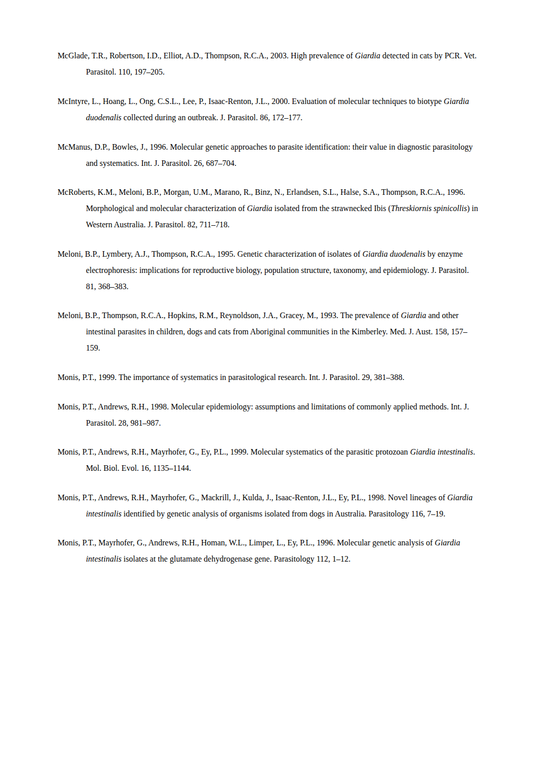McGlade, T.R., Robertson, I.D., Elliot, A.D., Thompson, R.C.A., 2003. High prevalence of Giardia detected in cats by PCR. Vet. Parasitol. 110, 197–205.
McIntyre, L., Hoang, L., Ong, C.S.L., Lee, P., Isaac-Renton, J.L., 2000. Evaluation of molecular techniques to biotype Giardia duodenalis collected during an outbreak. J. Parasitol. 86, 172–177.
McManus, D.P., Bowles, J., 1996. Molecular genetic approaches to parasite identification: their value in diagnostic parasitology and systematics. Int. J. Parasitol. 26, 687–704.
McRoberts, K.M., Meloni, B.P., Morgan, U.M., Marano, R., Binz, N., Erlandsen, S.L., Halse, S.A., Thompson, R.C.A., 1996. Morphological and molecular characterization of Giardia isolated from the strawnecked Ibis (Threskiornis spinicollis) in Western Australia. J. Parasitol. 82, 711–718.
Meloni, B.P., Lymbery, A.J., Thompson, R.C.A., 1995. Genetic characterization of isolates of Giardia duodenalis by enzyme electrophoresis: implications for reproductive biology, population structure, taxonomy, and epidemiology. J. Parasitol. 81, 368–383.
Meloni, B.P., Thompson, R.C.A., Hopkins, R.M., Reynoldson, J.A., Gracey, M., 1993. The prevalence of Giardia and other intestinal parasites in children, dogs and cats from Aboriginal communities in the Kimberley. Med. J. Aust. 158, 157–159.
Monis, P.T., 1999. The importance of systematics in parasitological research. Int. J. Parasitol. 29, 381–388.
Monis, P.T., Andrews, R.H., 1998. Molecular epidemiology: assumptions and limitations of commonly applied methods. Int. J. Parasitol. 28, 981–987.
Monis, P.T., Andrews, R.H., Mayrhofer, G., Ey, P.L., 1999. Molecular systematics of the parasitic protozoan Giardia intestinalis. Mol. Biol. Evol. 16, 1135–1144.
Monis, P.T., Andrews, R.H., Mayrhofer, G., Mackrill, J., Kulda, J., Isaac-Renton, J.L., Ey, P.L., 1998. Novel lineages of Giardia intestinalis identified by genetic analysis of organisms isolated from dogs in Australia. Parasitology 116, 7–19.
Monis, P.T., Mayrhofer, G., Andrews, R.H., Homan, W.L., Limper, L., Ey, P.L., 1996. Molecular genetic analysis of Giardia intestinalis isolates at the glutamate dehydrogenase gene. Parasitology 112, 1–12.